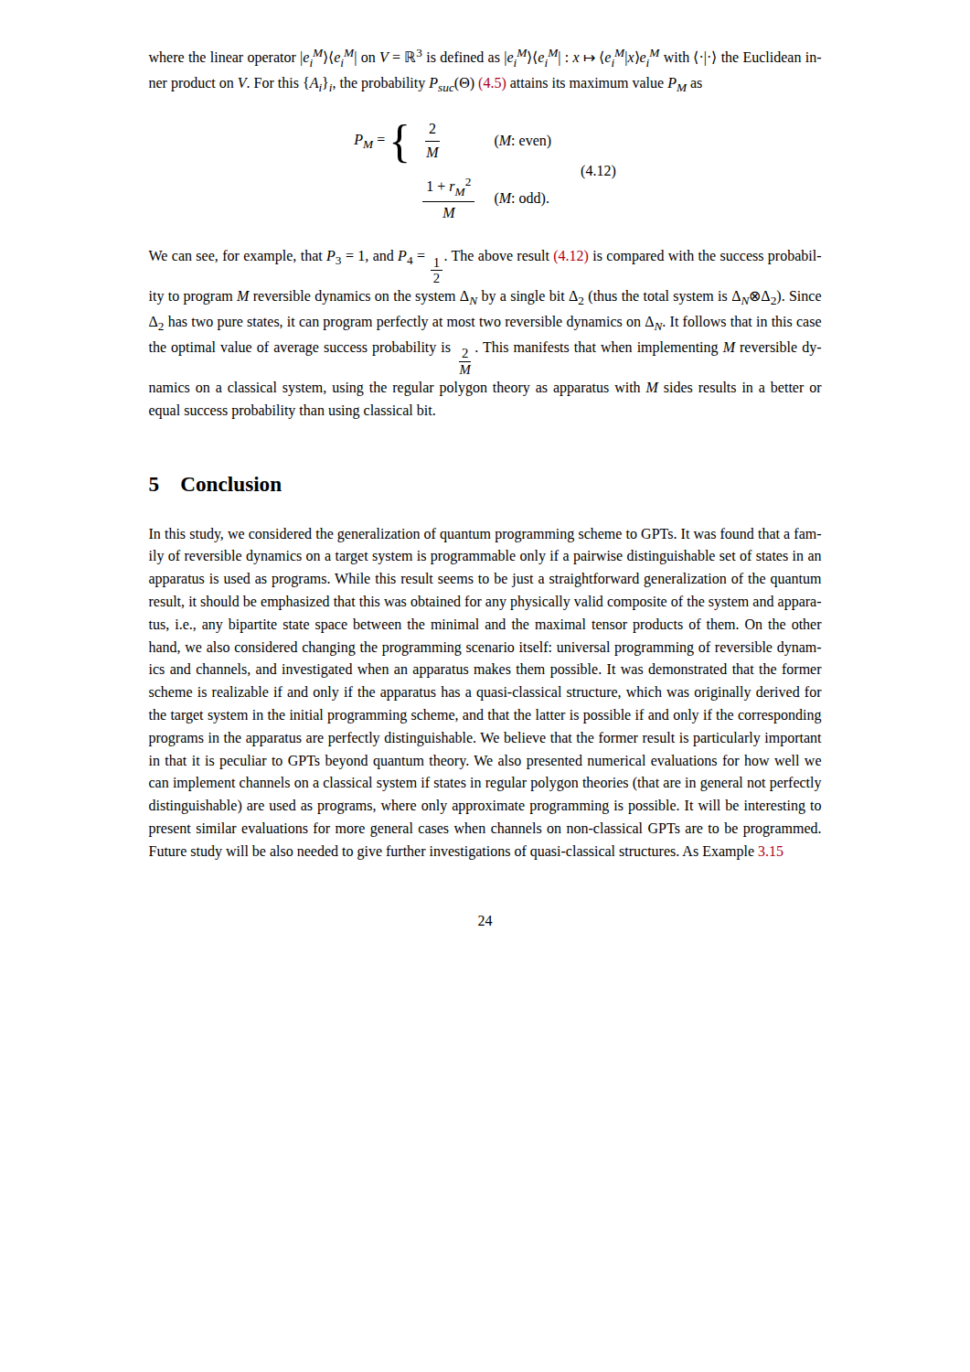where the linear operator |eiM⟩⟨eiM| on V = ℝ3 is defined as |eiM⟩⟨eiM| : x ↦ ⟨eiM|x⟩eiM with ⟨·|·⟩ the Euclidean inner product on V. For this {Ai}i, the probability Psuc(Θ) (4.5) attains its maximum value PM as
PM = { 2 M (M: even) 1 + rM2 M (M: odd).
(4.12)
We can see, for example, that P3 = 1, and P4 = 12. The above result (4.12) is compared with the success probability to program M reversible dynamics on the system ΔN by a single bit Δ2 (thus the total system is ΔN⊗Δ2). Since Δ2 has two pure states, it can program perfectly at most two reversible dynamics on ΔN. It follows that in this case the optimal value of average success probability is 2 M. This manifests that when implementing M reversible dynamics on a classical system, using the regular polygon theory as apparatus with M sides results in a better or equal success probability than using classical bit.
5 Conclusion
In this study, we considered the generalization of quantum programming scheme to GPTs. It was found that a family of reversible dynamics on a target system is programmable only if a pairwise distinguishable set of states in an apparatus is used as programs. While this result seems to be just a straightforward generalization of the quantum result, it should be emphasized that this was obtained for any physically valid composite of the system and apparatus, i.e., any bipartite state space between the minimal and the maximal tensor products of them. On the other hand, we also considered changing the programming scenario itself: universal programming of reversible dynamics and channels, and investigated when an apparatus makes them possible. It was demonstrated that the former scheme is realizable if and only if the apparatus has a quasi-classical structure, which was originally derived for the target system in the initial programming scheme, and that the latter is possible if and only if the corresponding programs in the apparatus are perfectly distinguishable. We believe that the former result is particularly important in that it is peculiar to GPTs beyond quantum theory. We also presented numerical evaluations for how well we can implement channels on a classical system if states in regular polygon theories (that are in general not perfectly distinguishable) are used as programs, where only approximate programming is possible. It will be interesting to present similar evaluations for more general cases when channels on non-classical GPTs are to be programmed. Future study will be also needed to give further investigations of quasi-classical structures. As Example 3.15
24